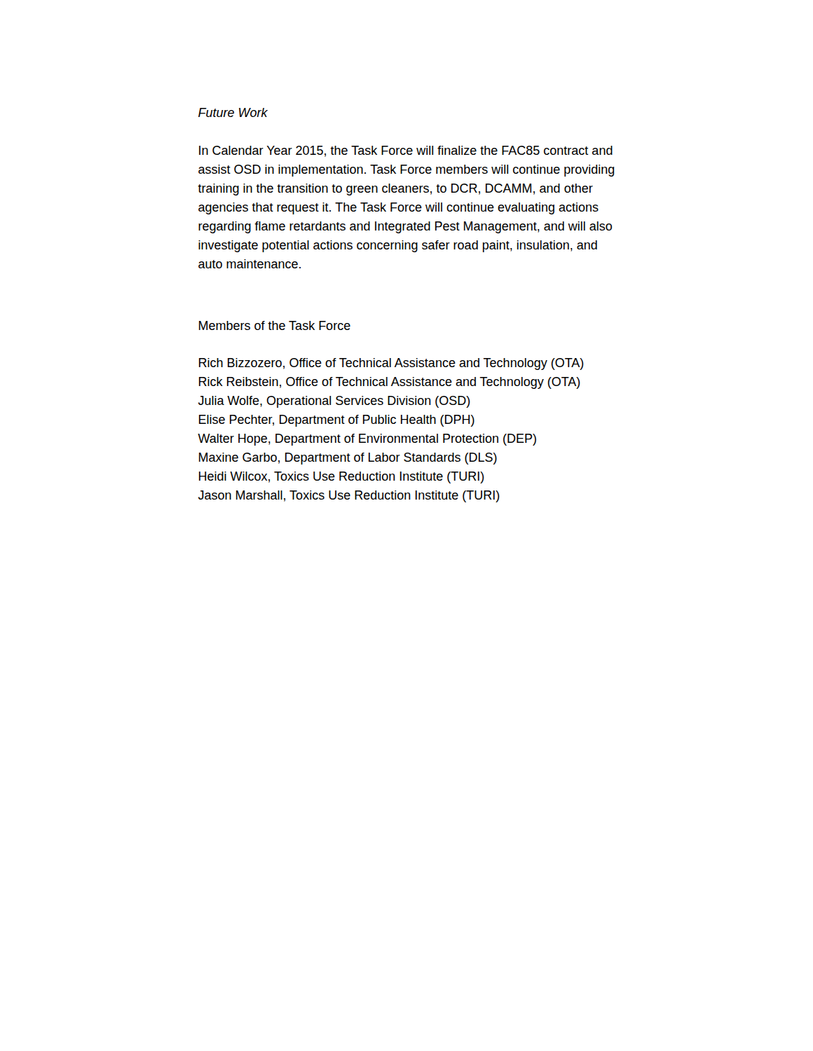Future Work
In Calendar Year 2015, the Task Force will finalize the FAC85 contract and assist OSD in implementation. Task Force members will continue providing training in the transition to green cleaners, to DCR, DCAMM, and other agencies that request it. The Task Force will continue evaluating actions regarding flame retardants and Integrated Pest Management, and will also investigate potential actions concerning safer road paint, insulation, and auto maintenance.
Members of the Task Force
Rich Bizzozero, Office of Technical Assistance and Technology (OTA)
Rick Reibstein, Office of Technical Assistance and Technology (OTA)
Julia Wolfe, Operational Services Division (OSD)
Elise Pechter, Department of Public Health (DPH)
Walter Hope, Department of Environmental Protection (DEP)
Maxine Garbo, Department of Labor Standards (DLS)
Heidi Wilcox, Toxics Use Reduction Institute (TURI)
Jason Marshall, Toxics Use Reduction Institute (TURI)